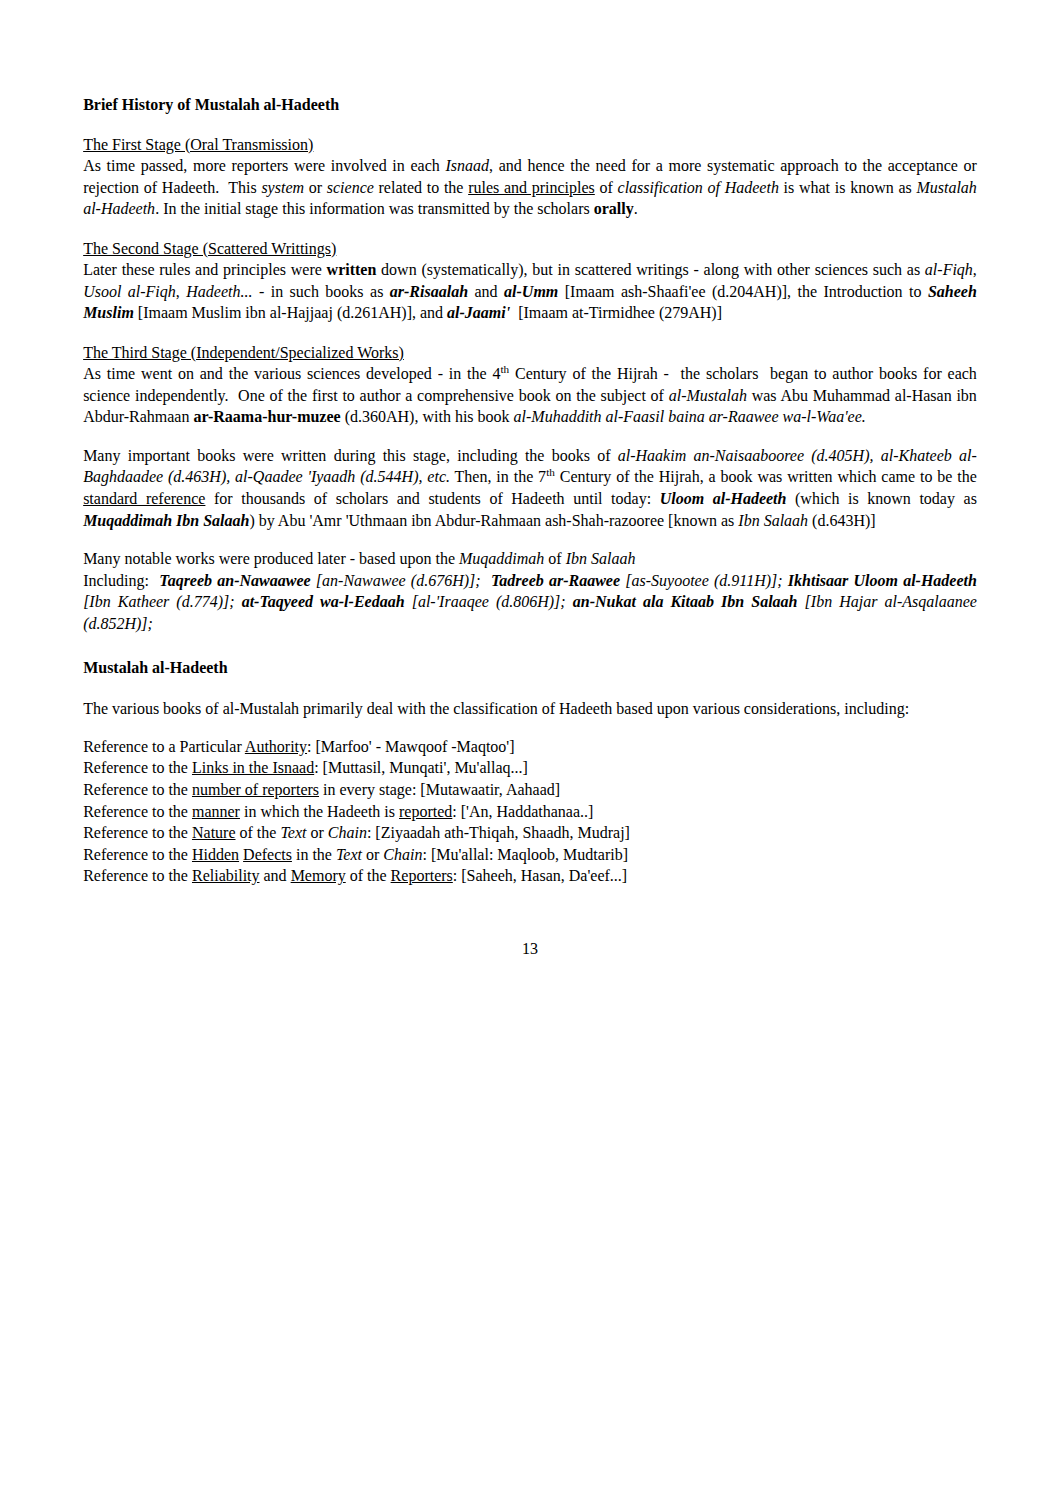Brief History of Mustalah al-Hadeeth
The First Stage (Oral Transmission)
As time passed, more reporters were involved in each Isnaad, and hence the need for a more systematic approach to the acceptance or rejection of Hadeeth. This system or science related to the rules and principles of classification of Hadeeth is what is known as Mustalah al-Hadeeth. In the initial stage this information was transmitted by the scholars orally.
The Second Stage (Scattered Writtings)
Later these rules and principles were written down (systematically), but in scattered writings - along with other sciences such as al-Fiqh, Usool al-Fiqh, Hadeeth... - in such books as ar-Risaalah and al-Umm [Imaam ash-Shaafi'ee (d.204AH)], the Introduction to Saheeh Muslim [Imaam Muslim ibn al-Hajjaaj (d.261AH)], and al-Jaami' [Imaam at-Tirmidhee (279AH)]
The Third Stage (Independent/Specialized Works)
As time went on and the various sciences developed - in the 4th Century of the Hijrah - the scholars began to author books for each science independently. One of the first to author a comprehensive book on the subject of al-Mustalah was Abu Muhammad al-Hasan ibn Abdur-Rahmaan ar-Raama-hur-muzee (d.360AH), with his book al-Muhaddith al-Faasil baina ar-Raawee wa-l-Waa'ee.
Many important books were written during this stage, including the books of al-Haakim an-Naisaabooree (d.405H), al-Khateeb al-Baghdaadee (d.463H), al-Qaadee 'Iyaadh (d.544H), etc. Then, in the 7th Century of the Hijrah, a book was written which came to be the standard reference for thousands of scholars and students of Hadeeth until today: Uloom al-Hadeeth (which is known today as Muqaddimah Ibn Salaah) by Abu 'Amr 'Uthmaan ibn Abdur-Rahmaan ash-Shah-razooree [known as Ibn Salaah (d.643H)]
Many notable works were produced later - based upon the Muqaddimah of Ibn Salaah
Including: Taqreeb an-Nawaawee [an-Nawawee (d.676H)]; Tadreeb ar-Raawee [as-Suyootee (d.911H)]; Ikhtisaar Uloom al-Hadeeth [Ibn Katheer (d.774)]; at-Taqyeed wa-l-Eedaah [al-'Iraaqee (d.806H)]; an-Nukat ala Kitaab Ibn Salaah [Ibn Hajar al-Asqalaanee (d.852H)];
Mustalah al-Hadeeth
The various books of al-Mustalah primarily deal with the classification of Hadeeth based upon various considerations, including:
Reference to a Particular Authority: [Marfoo' - Mawqoof -Maqtoo']
Reference to the Links in the Isnaad: [Muttasil, Munqati', Mu'allaq...]
Reference to the number of reporters in every stage: [Mutawaatir, Aahaad]
Reference to the manner in which the Hadeeth is reported: ['An, Haddathanaa..]
Reference to the Nature of the Text or Chain: [Ziyaadah ath-Thiqah, Shaadh, Mudraj]
Reference to the Hidden Defects in the Text or Chain: [Mu'allal: Maqloob, Mudtarib]
Reference to the Reliability and Memory of the Reporters: [Saheeh, Hasan, Da'eef...]
13